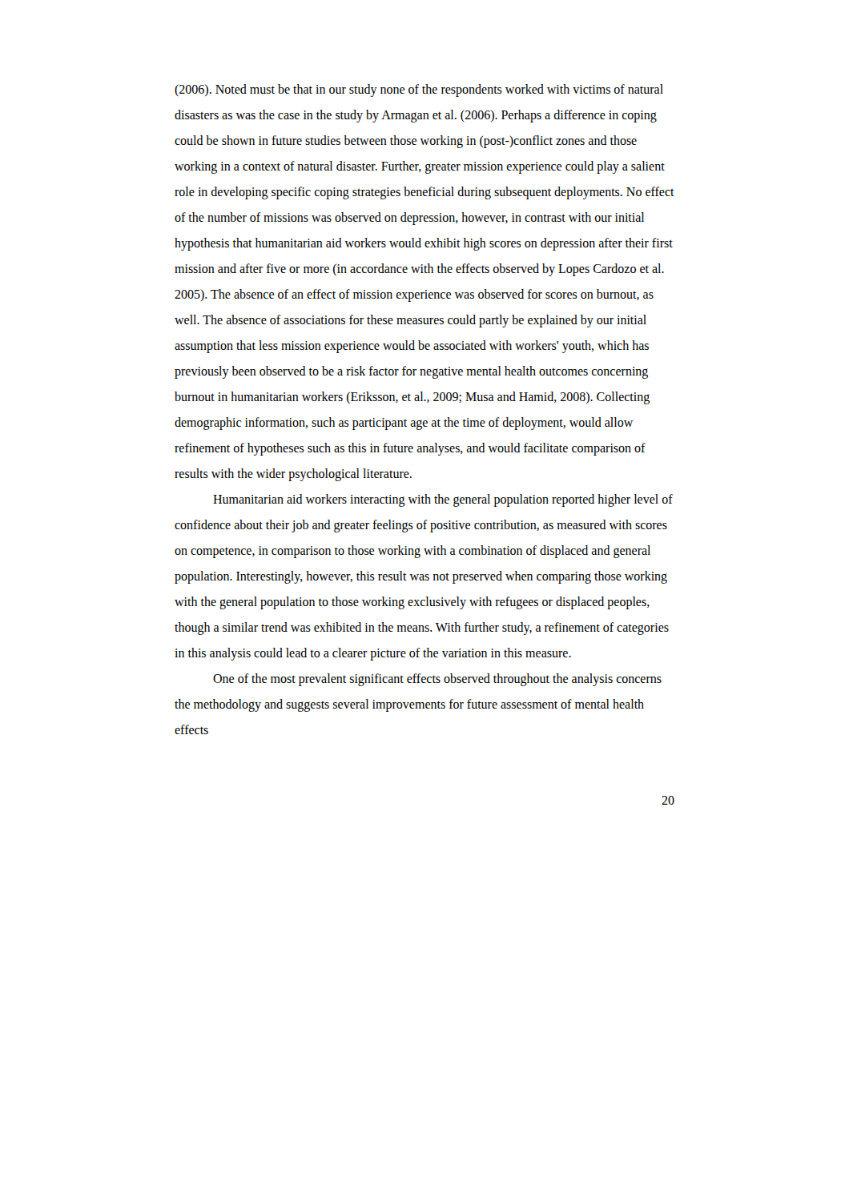(2006). Noted must be that in our study none of the respondents worked with victims of natural disasters as was the case in the study by Armagan et al. (2006). Perhaps a difference in coping could be shown in future studies between those working in (post-)conflict zones and those working in a context of natural disaster. Further, greater mission experience could play a salient role in developing specific coping strategies beneficial during subsequent deployments. No effect of the number of missions was observed on depression, however, in contrast with our initial hypothesis that humanitarian aid workers would exhibit high scores on depression after their first mission and after five or more (in accordance with the effects observed by Lopes Cardozo et al. 2005). The absence of an effect of mission experience was observed for scores on burnout, as well. The absence of associations for these measures could partly be explained by our initial assumption that less mission experience would be associated with workers' youth, which has previously been observed to be a risk factor for negative mental health outcomes concerning burnout in humanitarian workers (Eriksson, et al., 2009; Musa and Hamid, 2008). Collecting demographic information, such as participant age at the time of deployment, would allow refinement of hypotheses such as this in future analyses, and would facilitate comparison of results with the wider psychological literature.
Humanitarian aid workers interacting with the general population reported higher level of confidence about their job and greater feelings of positive contribution, as measured with scores on competence, in comparison to those working with a combination of displaced and general population. Interestingly, however, this result was not preserved when comparing those working with the general population to those working exclusively with refugees or displaced peoples, though a similar trend was exhibited in the means. With further study, a refinement of categories in this analysis could lead to a clearer picture of the variation in this measure.
One of the most prevalent significant effects observed throughout the analysis concerns the methodology and suggests several improvements for future assessment of mental health effects
20